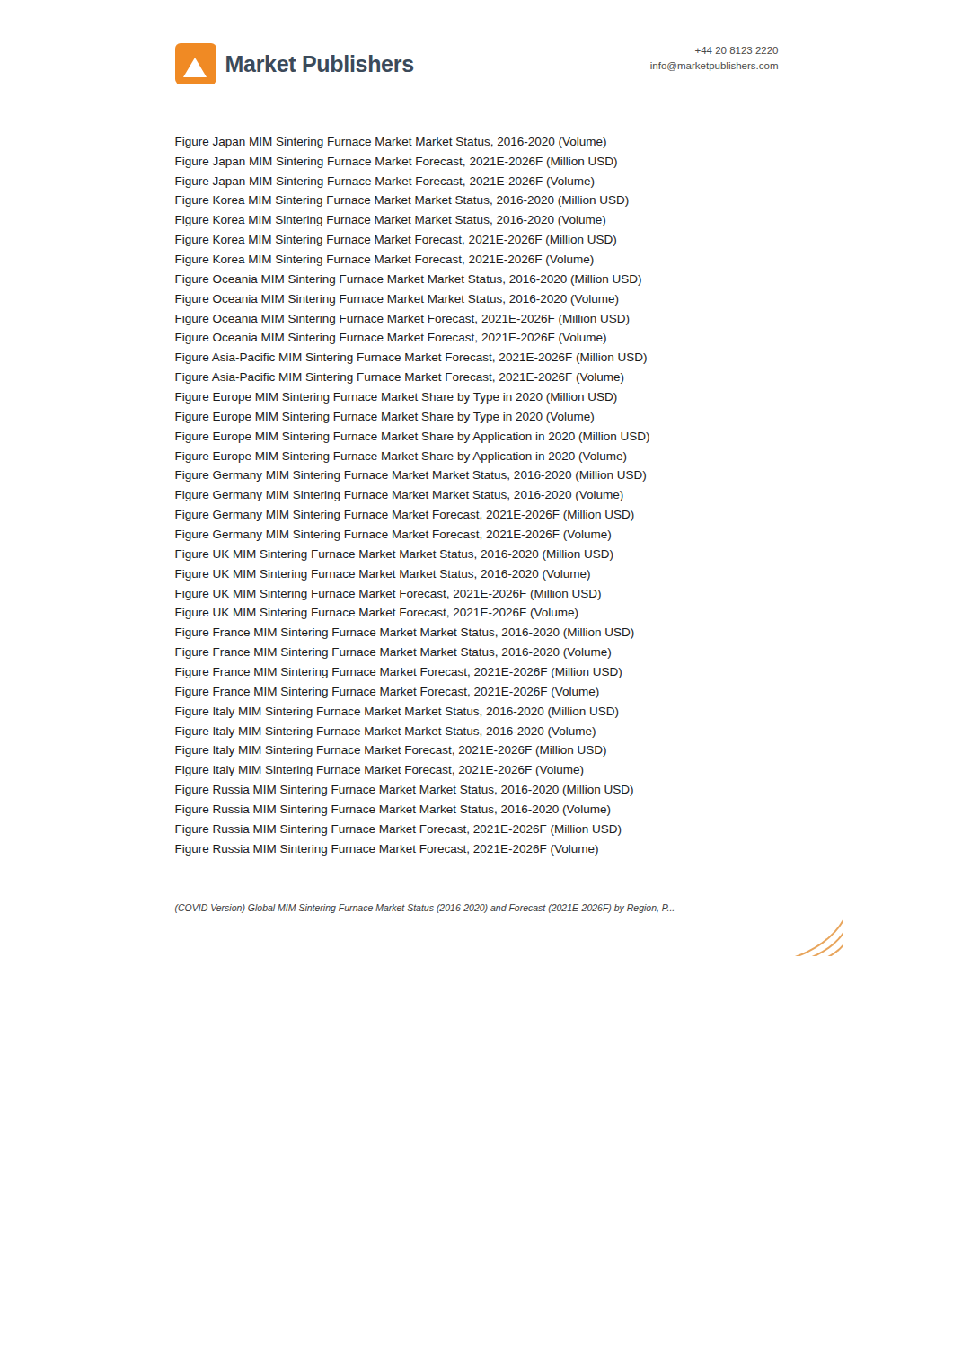Market Publishers
+44 20 8123 2220
info@marketpublishers.com
Figure Japan MIM Sintering Furnace Market Market Status, 2016-2020 (Volume)
Figure Japan MIM Sintering Furnace Market Forecast, 2021E-2026F (Million USD)
Figure Japan MIM Sintering Furnace Market Forecast, 2021E-2026F (Volume)
Figure Korea MIM Sintering Furnace Market Market Status, 2016-2020 (Million USD)
Figure Korea MIM Sintering Furnace Market Market Status, 2016-2020 (Volume)
Figure Korea MIM Sintering Furnace Market Forecast, 2021E-2026F (Million USD)
Figure Korea MIM Sintering Furnace Market Forecast, 2021E-2026F (Volume)
Figure Oceania MIM Sintering Furnace Market Market Status, 2016-2020 (Million USD)
Figure Oceania MIM Sintering Furnace Market Market Status, 2016-2020 (Volume)
Figure Oceania MIM Sintering Furnace Market Forecast, 2021E-2026F (Million USD)
Figure Oceania MIM Sintering Furnace Market Forecast, 2021E-2026F (Volume)
Figure Asia-Pacific MIM Sintering Furnace Market Forecast, 2021E-2026F (Million USD)
Figure Asia-Pacific MIM Sintering Furnace Market Forecast, 2021E-2026F (Volume)
Figure Europe MIM Sintering Furnace Market Share by Type in 2020 (Million USD)
Figure Europe MIM Sintering Furnace Market Share by Type in 2020 (Volume)
Figure Europe MIM Sintering Furnace Market Share by Application in 2020 (Million USD)
Figure Europe MIM Sintering Furnace Market Share by Application in 2020 (Volume)
Figure Germany MIM Sintering Furnace Market Market Status, 2016-2020 (Million USD)
Figure Germany MIM Sintering Furnace Market Market Status, 2016-2020 (Volume)
Figure Germany MIM Sintering Furnace Market Forecast, 2021E-2026F (Million USD)
Figure Germany MIM Sintering Furnace Market Forecast, 2021E-2026F (Volume)
Figure UK MIM Sintering Furnace Market Market Status, 2016-2020 (Million USD)
Figure UK MIM Sintering Furnace Market Market Status, 2016-2020 (Volume)
Figure UK MIM Sintering Furnace Market Forecast, 2021E-2026F (Million USD)
Figure UK MIM Sintering Furnace Market Forecast, 2021E-2026F (Volume)
Figure France MIM Sintering Furnace Market Market Status, 2016-2020 (Million USD)
Figure France MIM Sintering Furnace Market Market Status, 2016-2020 (Volume)
Figure France MIM Sintering Furnace Market Forecast, 2021E-2026F (Million USD)
Figure France MIM Sintering Furnace Market Forecast, 2021E-2026F (Volume)
Figure Italy MIM Sintering Furnace Market Market Status, 2016-2020 (Million USD)
Figure Italy MIM Sintering Furnace Market Market Status, 2016-2020 (Volume)
Figure Italy MIM Sintering Furnace Market Forecast, 2021E-2026F (Million USD)
Figure Italy MIM Sintering Furnace Market Forecast, 2021E-2026F (Volume)
Figure Russia MIM Sintering Furnace Market Market Status, 2016-2020 (Million USD)
Figure Russia MIM Sintering Furnace Market Market Status, 2016-2020 (Volume)
Figure Russia MIM Sintering Furnace Market Forecast, 2021E-2026F (Million USD)
Figure Russia MIM Sintering Furnace Market Forecast, 2021E-2026F (Volume)
(COVID Version) Global MIM Sintering Furnace Market Status (2016-2020) and Forecast (2021E-2026F) by Region, P...